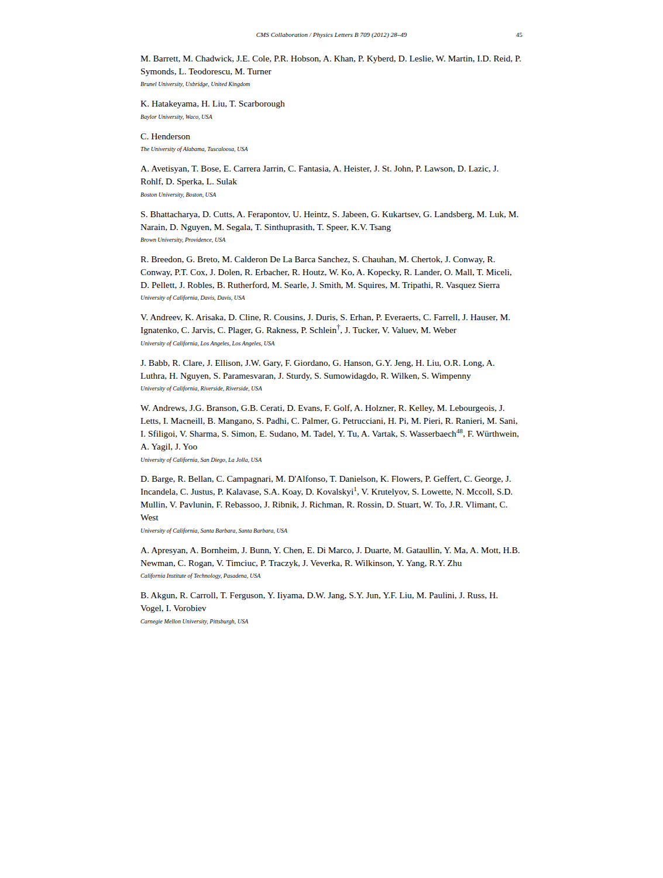CMS Collaboration / Physics Letters B 709 (2012) 28–49 45
M. Barrett, M. Chadwick, J.E. Cole, P.R. Hobson, A. Khan, P. Kyberd, D. Leslie, W. Martin, I.D. Reid, P. Symonds, L. Teodorescu, M. Turner
Brunel University, Uxbridge, United Kingdom
K. Hatakeyama, H. Liu, T. Scarborough
Baylor University, Waco, USA
C. Henderson
The University of Alabama, Tuscaloosa, USA
A. Avetisyan, T. Bose, E. Carrera Jarrin, C. Fantasia, A. Heister, J. St. John, P. Lawson, D. Lazic, J. Rohlf, D. Sperka, L. Sulak
Boston University, Boston, USA
S. Bhattacharya, D. Cutts, A. Ferapontov, U. Heintz, S. Jabeen, G. Kukartsev, G. Landsberg, M. Luk, M. Narain, D. Nguyen, M. Segala, T. Sinthuprasith, T. Speer, K.V. Tsang
Brown University, Providence, USA
R. Breedon, G. Breto, M. Calderon De La Barca Sanchez, S. Chauhan, M. Chertok, J. Conway, R. Conway, P.T. Cox, J. Dolen, R. Erbacher, R. Houtz, W. Ko, A. Kopecky, R. Lander, O. Mall, T. Miceli, D. Pellett, J. Robles, B. Rutherford, M. Searle, J. Smith, M. Squires, M. Tripathi, R. Vasquez Sierra
University of California, Davis, Davis, USA
V. Andreev, K. Arisaka, D. Cline, R. Cousins, J. Duris, S. Erhan, P. Everaerts, C. Farrell, J. Hauser, M. Ignatenko, C. Jarvis, C. Plager, G. Rakness, P. Schlein†, J. Tucker, V. Valuev, M. Weber
University of California, Los Angeles, Los Angeles, USA
J. Babb, R. Clare, J. Ellison, J.W. Gary, F. Giordano, G. Hanson, G.Y. Jeng, H. Liu, O.R. Long, A. Luthra, H. Nguyen, S. Paramesvaran, J. Sturdy, S. Sumowidagdo, R. Wilken, S. Wimpenny
University of California, Riverside, Riverside, USA
W. Andrews, J.G. Branson, G.B. Cerati, D. Evans, F. Golf, A. Holzner, R. Kelley, M. Lebourgeois, J. Letts, I. Macneill, B. Mangano, S. Padhi, C. Palmer, G. Petrucciani, H. Pi, M. Pieri, R. Ranieri, M. Sani, I. Sfiligoi, V. Sharma, S. Simon, E. Sudano, M. Tadel, Y. Tu, A. Vartak, S. Wasserbaech48, F. Würthwein, A. Yagil, J. Yoo
University of California, San Diego, La Jolla, USA
D. Barge, R. Bellan, C. Campagnari, M. D'Alfonso, T. Danielson, K. Flowers, P. Geffert, C. George, J. Incandela, C. Justus, P. Kalavase, S.A. Koay, D. Kovalskyi1, V. Krutelyov, S. Lowette, N. Mccoll, S.D. Mullin, V. Pavlunin, F. Rebassoo, J. Ribnik, J. Richman, R. Rossin, D. Stuart, W. To, J.R. Vlimant, C. West
University of California, Santa Barbara, Santa Barbara, USA
A. Apresyan, A. Bornheim, J. Bunn, Y. Chen, E. Di Marco, J. Duarte, M. Gataullin, Y. Ma, A. Mott, H.B. Newman, C. Rogan, V. Timciuc, P. Traczyk, J. Veverka, R. Wilkinson, Y. Yang, R.Y. Zhu
California Institute of Technology, Pasadena, USA
B. Akgun, R. Carroll, T. Ferguson, Y. Iiyama, D.W. Jang, S.Y. Jun, Y.F. Liu, M. Paulini, J. Russ, H. Vogel, I. Vorobiev
Carnegie Mellon University, Pittsburgh, USA